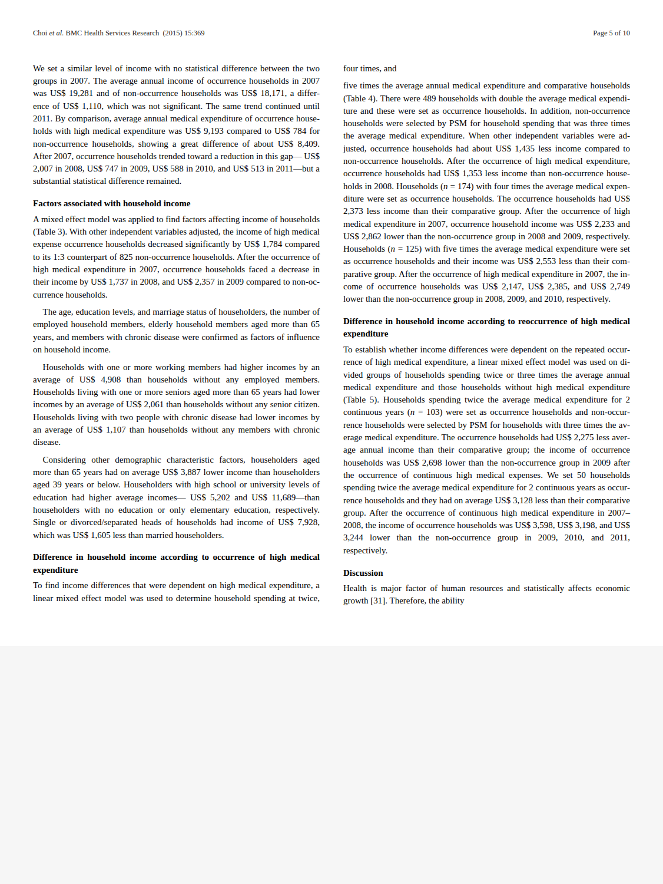Choi et al. BMC Health Services Research (2015) 15:369 Page 5 of 10
We set a similar level of income with no statistical difference between the two groups in 2007. The average annual income of occurrence households in 2007 was US$ 19,281 and of non-occurrence households was US$ 18,171, a difference of US$ 1,110, which was not significant. The same trend continued until 2011. By comparison, average annual medical expenditure of occurrence households with high medical expenditure was US$ 9,193 compared to US$ 784 for non-occurrence households, showing a great difference of about US$ 8,409. After 2007, occurrence households trended toward a reduction in this gap— US$ 2,007 in 2008, US$ 747 in 2009, US$ 588 in 2010, and US$ 513 in 2011—but a substantial statistical difference remained.
Factors associated with household income
A mixed effect model was applied to find factors affecting income of households (Table 3). With other independent variables adjusted, the income of high medical expense occurrence households decreased significantly by US$ 1,784 compared to its 1:3 counterpart of 825 non-occurrence households. After the occurrence of high medical expenditure in 2007, occurrence households faced a decrease in their income by US$ 1,737 in 2008, and US$ 2,357 in 2009 compared to non-occurrence households.
The age, education levels, and marriage status of householders, the number of employed household members, elderly household members aged more than 65 years, and members with chronic disease were confirmed as factors of influence on household income.
Households with one or more working members had higher incomes by an average of US$ 4,908 than households without any employed members. Households living with one or more seniors aged more than 65 years had lower incomes by an average of US$ 2,061 than households without any senior citizen. Households living with two people with chronic disease had lower incomes by an average of US$ 1,107 than households without any members with chronic disease.
Considering other demographic characteristic factors, householders aged more than 65 years had on average US$ 3,887 lower income than householders aged 39 years or below. Householders with high school or university levels of education had higher average incomes— US$ 5,202 and US$ 11,689—than householders with no education or only elementary education, respectively. Single or divorced/separated heads of households had income of US$ 7,928, which was US$ 1,605 less than married householders.
Difference in household income according to occurrence of high medical expenditure
To find income differences that were dependent on high medical expenditure, a linear mixed effect model was used to determine household spending at twice, four times, and
five times the average annual medical expenditure and comparative households (Table 4). There were 489 households with double the average medical expenditure and these were set as occurrence households. In addition, non-occurrence households were selected by PSM for household spending that was three times the average medical expenditure. When other independent variables were adjusted, occurrence households had about US$ 1,435 less income compared to non-occurrence households. After the occurrence of high medical expenditure, occurrence households had US$ 1,353 less income than non-occurrence households in 2008. Households (n = 174) with four times the average medical expenditure were set as occurrence households. The occurrence households had US$ 2,373 less income than their comparative group. After the occurrence of high medical expenditure in 2007, occurrence household income was US$ 2,233 and US$ 2,862 lower than the non-occurrence group in 2008 and 2009, respectively. Households (n = 125) with five times the average medical expenditure were set as occurrence households and their income was US$ 2,553 less than their comparative group. After the occurrence of high medical expenditure in 2007, the income of occurrence households was US$ 2,147, US$ 2,385, and US$ 2,749 lower than the non-occurrence group in 2008, 2009, and 2010, respectively.
Difference in household income according to reoccurrence of high medical expenditure
To establish whether income differences were dependent on the repeated occurrence of high medical expenditure, a linear mixed effect model was used on divided groups of households spending twice or three times the average annual medical expenditure and those households without high medical expenditure (Table 5). Households spending twice the average medical expenditure for 2 continuous years (n = 103) were set as occurrence households and non-occurrence households were selected by PSM for households with three times the average medical expenditure. The occurrence households had US$ 2,275 less average annual income than their comparative group; the income of occurrence households was US$ 2,698 lower than the non-occurrence group in 2009 after the occurrence of continuous high medical expenses. We set 50 households spending twice the average medical expenditure for 2 continuous years as occurrence households and they had on average US$ 3,128 less than their comparative group. After the occurrence of continuous high medical expenditure in 2007–2008, the income of occurrence households was US$ 3,598, US$ 3,198, and US$ 3,244 lower than the non-occurrence group in 2009, 2010, and 2011, respectively.
Discussion
Health is major factor of human resources and statistically affects economic growth [31]. Therefore, the ability